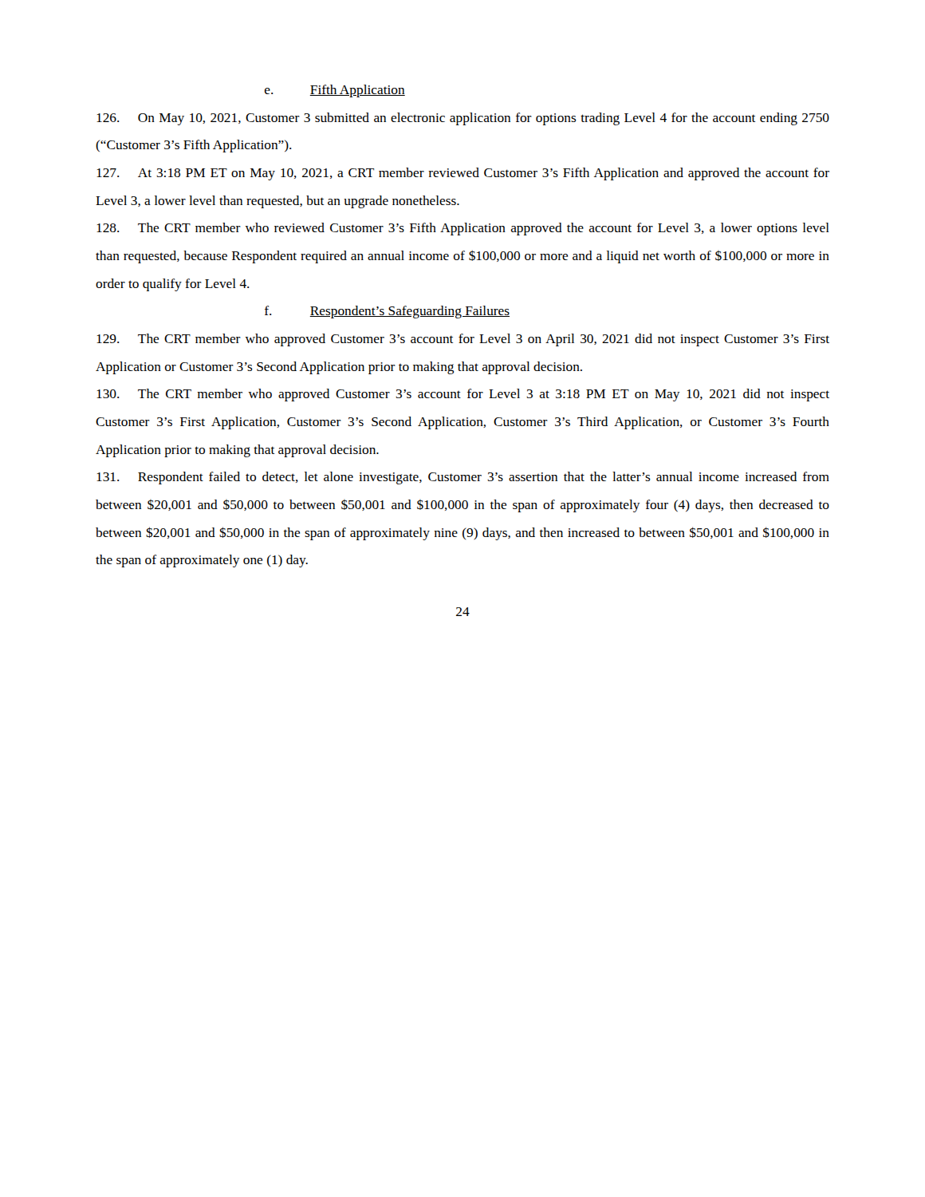e. Fifth Application
126. On May 10, 2021, Customer 3 submitted an electronic application for options trading Level 4 for the account ending 2750 (“Customer 3’s Fifth Application”).
127. At 3:18 PM ET on May 10, 2021, a CRT member reviewed Customer 3’s Fifth Application and approved the account for Level 3, a lower level than requested, but an upgrade nonetheless.
128. The CRT member who reviewed Customer 3’s Fifth Application approved the account for Level 3, a lower options level than requested, because Respondent required an annual income of $100,000 or more and a liquid net worth of $100,000 or more in order to qualify for Level 4.
f. Respondent’s Safeguarding Failures
129. The CRT member who approved Customer 3’s account for Level 3 on April 30, 2021 did not inspect Customer 3’s First Application or Customer 3’s Second Application prior to making that approval decision.
130. The CRT member who approved Customer 3’s account for Level 3 at 3:18 PM ET on May 10, 2021 did not inspect Customer 3’s First Application, Customer 3’s Second Application, Customer 3’s Third Application, or Customer 3’s Fourth Application prior to making that approval decision.
131. Respondent failed to detect, let alone investigate, Customer 3’s assertion that the latter’s annual income increased from between $20,001 and $50,000 to between $50,001 and $100,000 in the span of approximately four (4) days, then decreased to between $20,001 and $50,000 in the span of approximately nine (9) days, and then increased to between $50,001 and $100,000 in the span of approximately one (1) day.
24